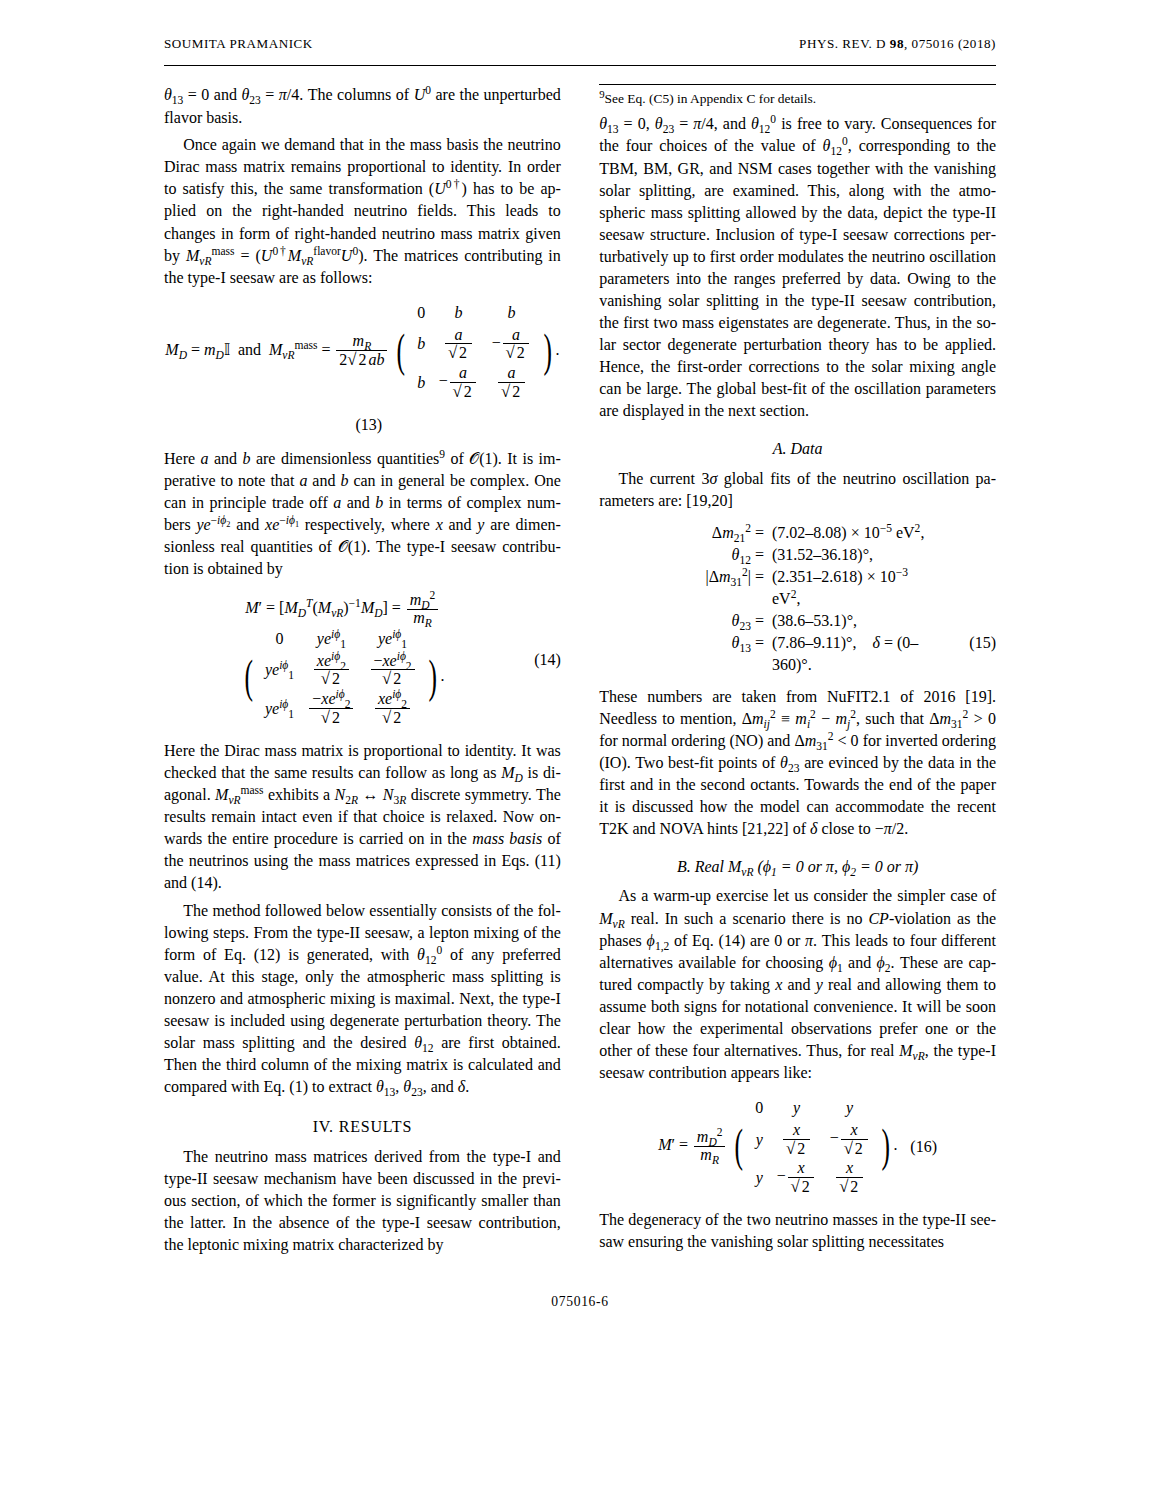Soumita Pramanick Phys. Rev. D 98, 075016 (2018)
θ13 = 0 and θ23 = π/4. The columns of U0 are the unperturbed flavor basis.
Once again we demand that in the mass basis the neutrino Dirac mass matrix remains proportional to identity. In order to satisfy this, the same transformation (U0†) has to be applied on the right-handed neutrino fields. This leads to changes in form of right-handed neutrino mass matrix given by MνRmass = (U0†MνRflavorU0). The matrices contributing in the type-I seesaw are as follows:
MD = mD𝕀 and MνRmass = mR 2√2 ab (
| 0 | b | b |
| b | a √ 2 | − a √ 2 |
| b | − a √ 2 | a √ 2 |
) .
(13)
Here a and b are dimensionless quantities9 of 𝒪(1). It is imperative to note that a and b can in general be complex. One can in principle trade off a and b in terms of complex numbers ye−iϕ2 and xe−iϕ1 respectively, where x and y are dimensionless real quantities of 𝒪(1). The type-I seesaw contribution is obtained by
M′ = [MDT(MνR)−1MD] = mD2 mR (
| 0 | ye iϕ 1 | ye iϕ 1 |
| ye iϕ 1 | xe iϕ 2 √ 2 | − xe iϕ 2 √ 2 |
| ye iϕ 1 | − xe iϕ 2 √ 2 | xe iϕ 2 √ 2 |
) .
(14)
Here the Dirac mass matrix is proportional to identity. It was checked that the same results can follow as long as MD is diagonal. MνRmass exhibits a N2R ↔ N3R discrete symmetry. The results remain intact even if that choice is relaxed. Now onwards the entire procedure is carried on in the mass basis of the neutrinos using the mass matrices expressed in Eqs. (11) and (14).
The method followed below essentially consists of the following steps. From the type-II seesaw, a lepton mixing of the form of Eq. (12) is generated, with θ120 of any preferred value. At this stage, only the atmospheric mass splitting is nonzero and atmospheric mixing is maximal. Next, the type-I seesaw is included using degenerate perturbation theory. The solar mass splitting and the desired θ12 are first obtained. Then the third column of the mixing matrix is calculated and compared with Eq. (1) to extract θ13, θ23, and δ.
IV. Results
The neutrino mass matrices derived from the type-I and type-II seesaw mechanism have been discussed in the previous section, of which the former is significantly smaller than the latter. In the absence of the type-I seesaw contribution, the leptonic mixing matrix characterized by
9See Eq. (C5) in Appendix C for details.
θ13 = 0, θ23 = π/4, and θ120 is free to vary. Consequences for the four choices of the value of θ120, corresponding to the TBM, BM, GR, and NSM cases together with the vanishing solar splitting, are examined. This, along with the atmospheric mass splitting allowed by the data, depict the type-II seesaw structure. Inclusion of type-I seesaw corrections perturbatively up to first order modulates the neutrino oscillation parameters into the ranges preferred by data. Owing to the vanishing solar splitting in the type-II seesaw contribution, the first two mass eigenstates are degenerate. Thus, in the solar sector degenerate perturbation theory has to be applied. Hence, the first-order corrections to the solar mixing angle can be large. The global best-fit of the oscillation parameters are displayed in the next section.
A. Data
The current 3σ global fits of the neutrino oscillation parameters are: [19,20]
Δm212 =(7.02–8.08) × 10−5 eV2,
θ12 =(31.52–36.18)°,
|Δm312| =(2.351–2.618) × 10−3 eV2,
θ23 =(38.6–53.1)°,
θ13 =(7.86–9.11)°, δ = (0–360)°.(15)
These numbers are taken from NuFIT2.1 of 2016 [19]. Needless to mention, Δmij2 ≡ mi2 − mj2, such that Δm312 > 0 for normal ordering (NO) and Δm312 < 0 for inverted ordering (IO). Two best-fit points of θ23 are evinced by the data in the first and in the second octants. Towards the end of the paper it is discussed how the model can accommodate the recent T2K and NOVA hints [21,22] of δ close to −π/2.
B. Real MνR (ϕ1 = 0 or π, ϕ2 = 0 or π)
As a warm-up exercise let us consider the simpler case of MνR real. In such a scenario there is no CP-violation as the phases ϕ1,2 of Eq. (14) are 0 or π. This leads to four different alternatives available for choosing ϕ1 and ϕ2. These are captured compactly by taking x and y real and allowing them to assume both signs for notational convenience. It will be soon clear how the experimental observations prefer one or the other of these four alternatives. Thus, for real MνR, the type-I seesaw contribution appears like:
M′ = mD2 mR (
| 0 | y | y |
| y | x √ 2 | − x √ 2 |
| y | − x √ 2 | x √ 2 |
) .
(16)
The degeneracy of the two neutrino masses in the type-II seesaw ensuring the vanishing solar splitting necessitates
075016-6